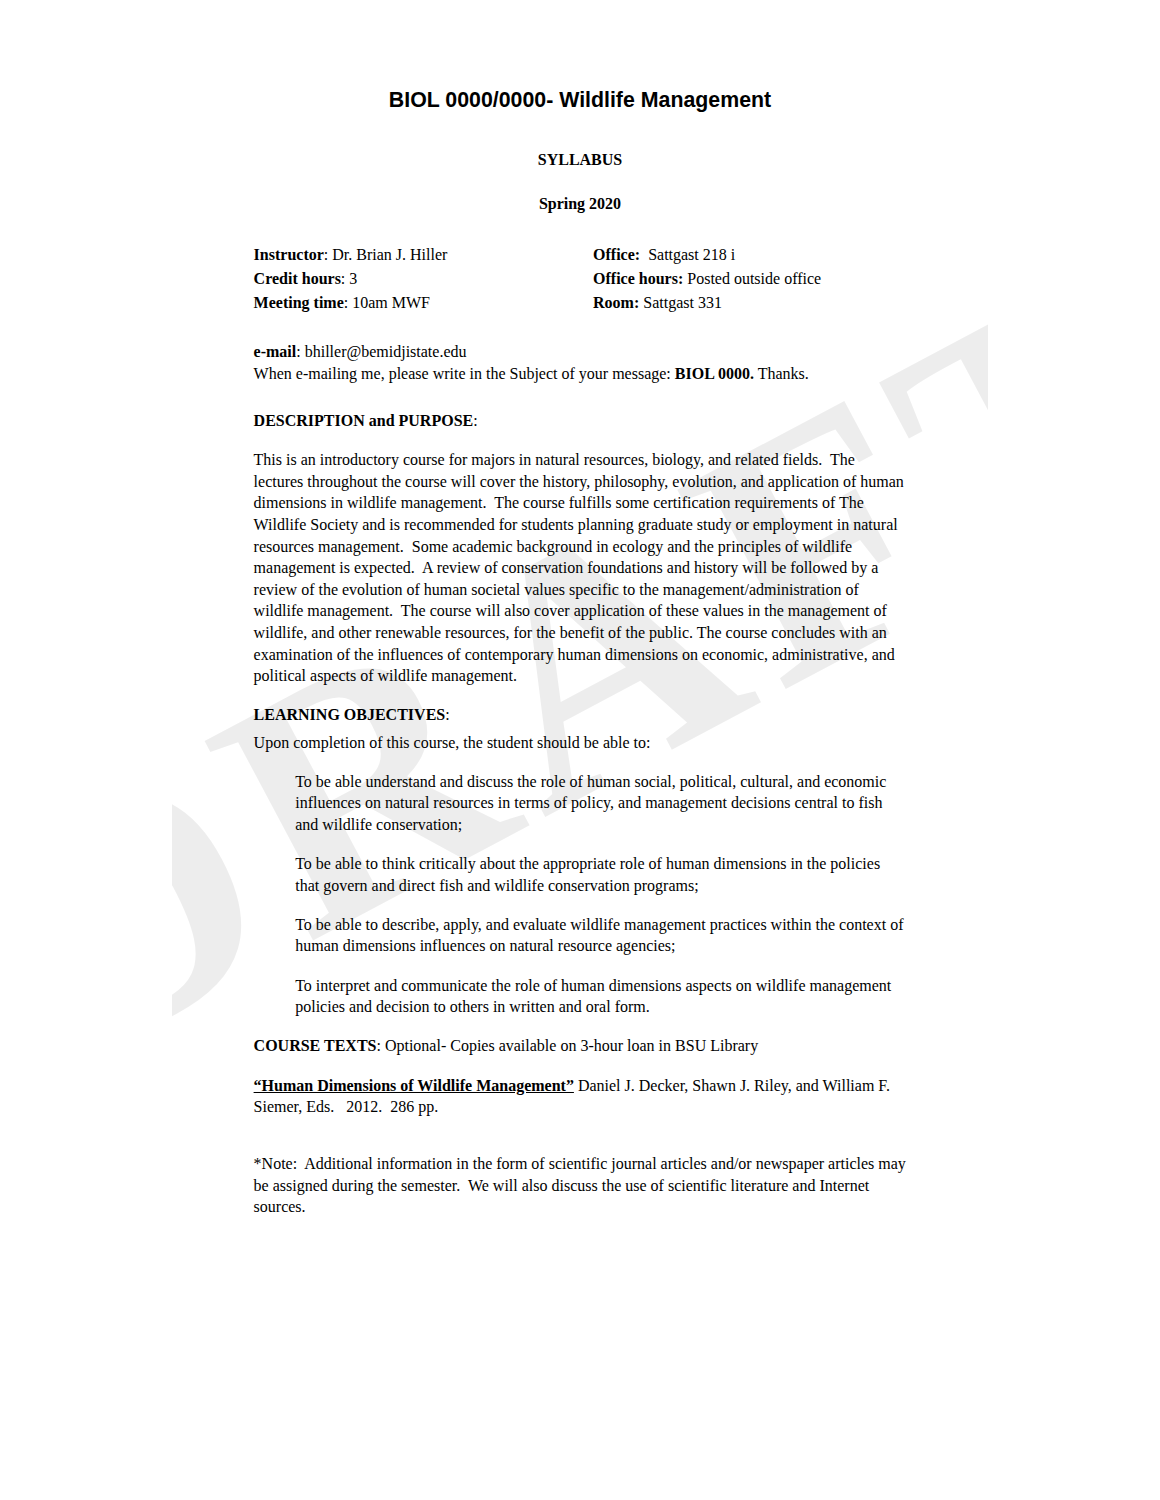DRAFT
BIOL 0000/0000- Wildlife Management
SYLLABUS
Spring 2020
| Instructor : Dr. Brian J. Hiller | Office: Sattgast 218 i |
| Credit hours : 3 | Office hours: Posted outside office |
| Meeting time : 10am MWF | Room: Sattgast 331 |
e-mail: bhiller@bemidjistate.edu
When e-mailing me, please write in the Subject of your message: BIOL 0000. Thanks.
DESCRIPTION and PURPOSE:
This is an introductory course for majors in natural resources, biology, and related fields. The lectures throughout the course will cover the history, philosophy, evolution, and application of human dimensions in wildlife management. The course fulfills some certification requirements of The Wildlife Society and is recommended for students planning graduate study or employment in natural resources management. Some academic background in ecology and the principles of wildlife management is expected. A review of conservation foundations and history will be followed by a review of the evolution of human societal values specific to the management/administration of wildlife management. The course will also cover application of these values in the management of wildlife, and other renewable resources, for the benefit of the public. The course concludes with an examination of the influences of contemporary human dimensions on economic, administrative, and political aspects of wildlife management.
LEARNING OBJECTIVES:
Upon completion of this course, the student should be able to:
To be able understand and discuss the role of human social, political, cultural, and economic influences on natural resources in terms of policy, and management decisions central to fish and wildlife conservation;
To be able to think critically about the appropriate role of human dimensions in the policies that govern and direct fish and wildlife conservation programs;
To be able to describe, apply, and evaluate wildlife management practices within the context of human dimensions influences on natural resource agencies;
To interpret and communicate the role of human dimensions aspects on wildlife management policies and decision to others in written and oral form.
COURSE TEXTS: Optional- Copies available on 3-hour loan in BSU Library
“Human Dimensions of Wildlife Management” Daniel J. Decker, Shawn J. Riley, and William F. Siemer, Eds. 2012. 286 pp.
*Note: Additional information in the form of scientific journal articles and/or newspaper articles may be assigned during the semester. We will also discuss the use of scientific literature and Internet sources.